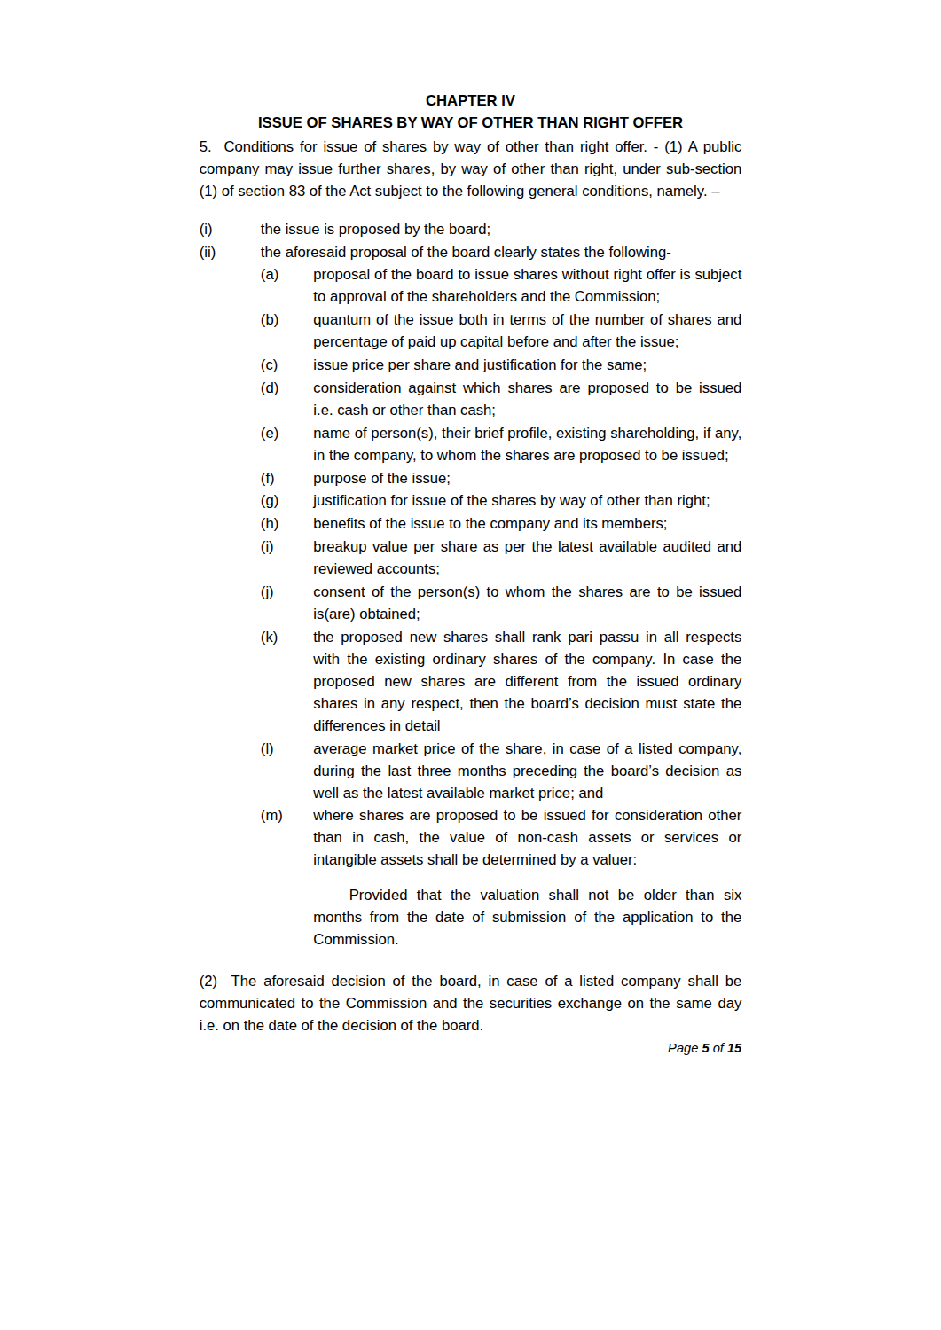CHAPTER IV
ISSUE OF SHARES BY WAY OF OTHER THAN RIGHT OFFER
5. Conditions for issue of shares by way of other than right offer. - (1) A public company may issue further shares, by way of other than right, under sub-section (1) of section 83 of the Act subject to the following general conditions, namely. –
(i) the issue is proposed by the board;
(ii) the aforesaid proposal of the board clearly states the following-
(a) proposal of the board to issue shares without right offer is subject to approval of the shareholders and the Commission;
(b) quantum of the issue both in terms of the number of shares and percentage of paid up capital before and after the issue;
(c) issue price per share and justification for the same;
(d) consideration against which shares are proposed to be issued i.e. cash or other than cash;
(e) name of person(s), their brief profile, existing shareholding, if any, in the company, to whom the shares are proposed to be issued;
(f) purpose of the issue;
(g) justification for issue of the shares by way of other than right;
(h) benefits of the issue to the company and its members;
(i) breakup value per share as per the latest available audited and reviewed accounts;
(j) consent of the person(s) to whom the shares are to be issued is(are) obtained;
(k) the proposed new shares shall rank pari passu in all respects with the existing ordinary shares of the company. In case the proposed new shares are different from the issued ordinary shares in any respect, then the board’s decision must state the differences in detail
(l) average market price of the share, in case of a listed company, during the last three months preceding the board’s decision as well as the latest available market price; and
(m) where shares are proposed to be issued for consideration other than in cash, the value of non-cash assets or services or intangible assets shall be determined by a valuer:
Provided that the valuation shall not be older than six months from the date of submission of the application to the Commission.
(2) The aforesaid decision of the board, in case of a listed company shall be communicated to the Commission and the securities exchange on the same day i.e. on the date of the decision of the board.
Page 5 of 15